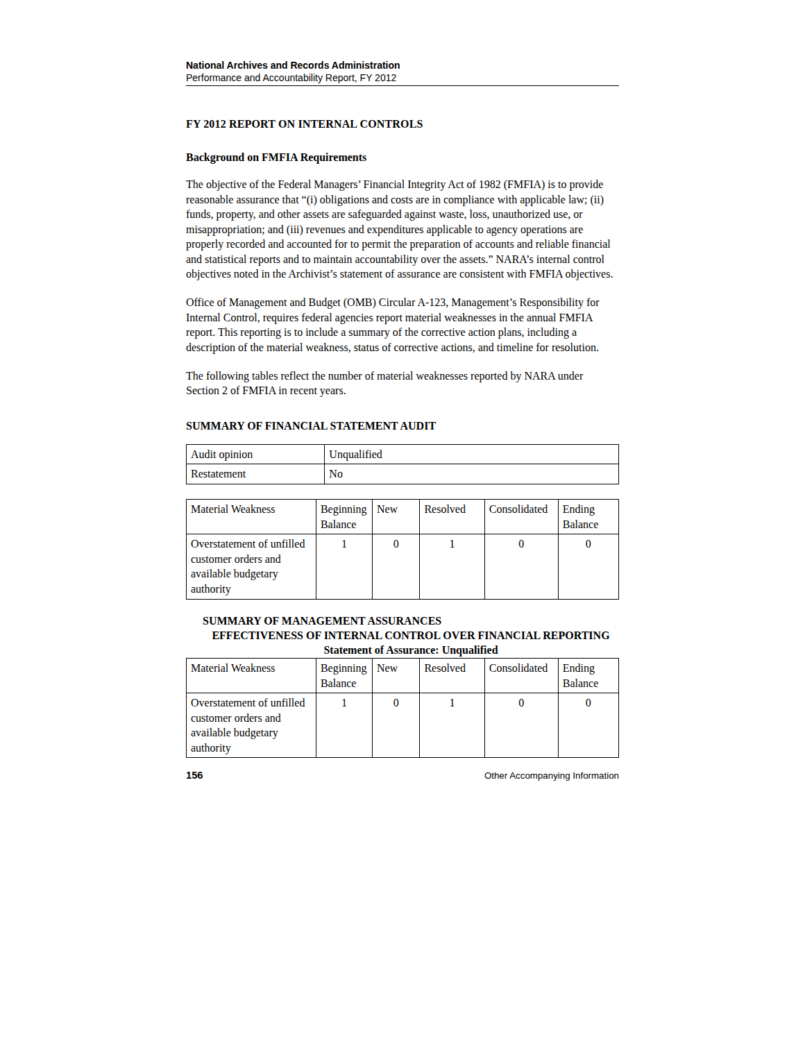National Archives and Records Administration
Performance and Accountability Report, FY 2012
FY 2012 REPORT ON INTERNAL CONTROLS
Background on FMFIA Requirements
The objective of the Federal Managers’ Financial Integrity Act of 1982 (FMFIA) is to provide reasonable assurance that “(i) obligations and costs are in compliance with applicable law; (ii) funds, property, and other assets are safeguarded against waste, loss, unauthorized use, or misappropriation; and (iii) revenues and expenditures applicable to agency operations are properly recorded and accounted for to permit the preparation of accounts and reliable financial and statistical reports and to maintain accountability over the assets.” NARA’s internal control objectives noted in the Archivist’s statement of assurance are consistent with FMFIA objectives.
Office of Management and Budget (OMB) Circular A-123, Management’s Responsibility for Internal Control, requires federal agencies report material weaknesses in the annual FMFIA report. This reporting is to include a summary of the corrective action plans, including a description of the material weakness, status of corrective actions, and timeline for resolution.
The following tables reflect the number of material weaknesses reported by NARA under Section 2 of FMFIA in recent years.
SUMMARY OF FINANCIAL STATEMENT AUDIT
| Audit opinion | Unqualified |
| Restatement | No |
| Material Weakness | Beginning Balance | New | Resolved | Consolidated | Ending Balance |
| Overstatement of unfilled customer orders and available budgetary authority | 1 | 0 | 1 | 0 | 0 |
SUMMARY OF MANAGEMENT ASSURANCES
EFFECTIVENESS OF INTERNAL CONTROL OVER FINANCIAL REPORTING
Statement of Assurance: Unqualified
| Material Weakness | Beginning Balance | New | Resolved | Consolidated | Ending Balance |
| Overstatement of unfilled customer orders and available budgetary authority | 1 | 0 | 1 | 0 | 0 |
156 Other Accompanying Information